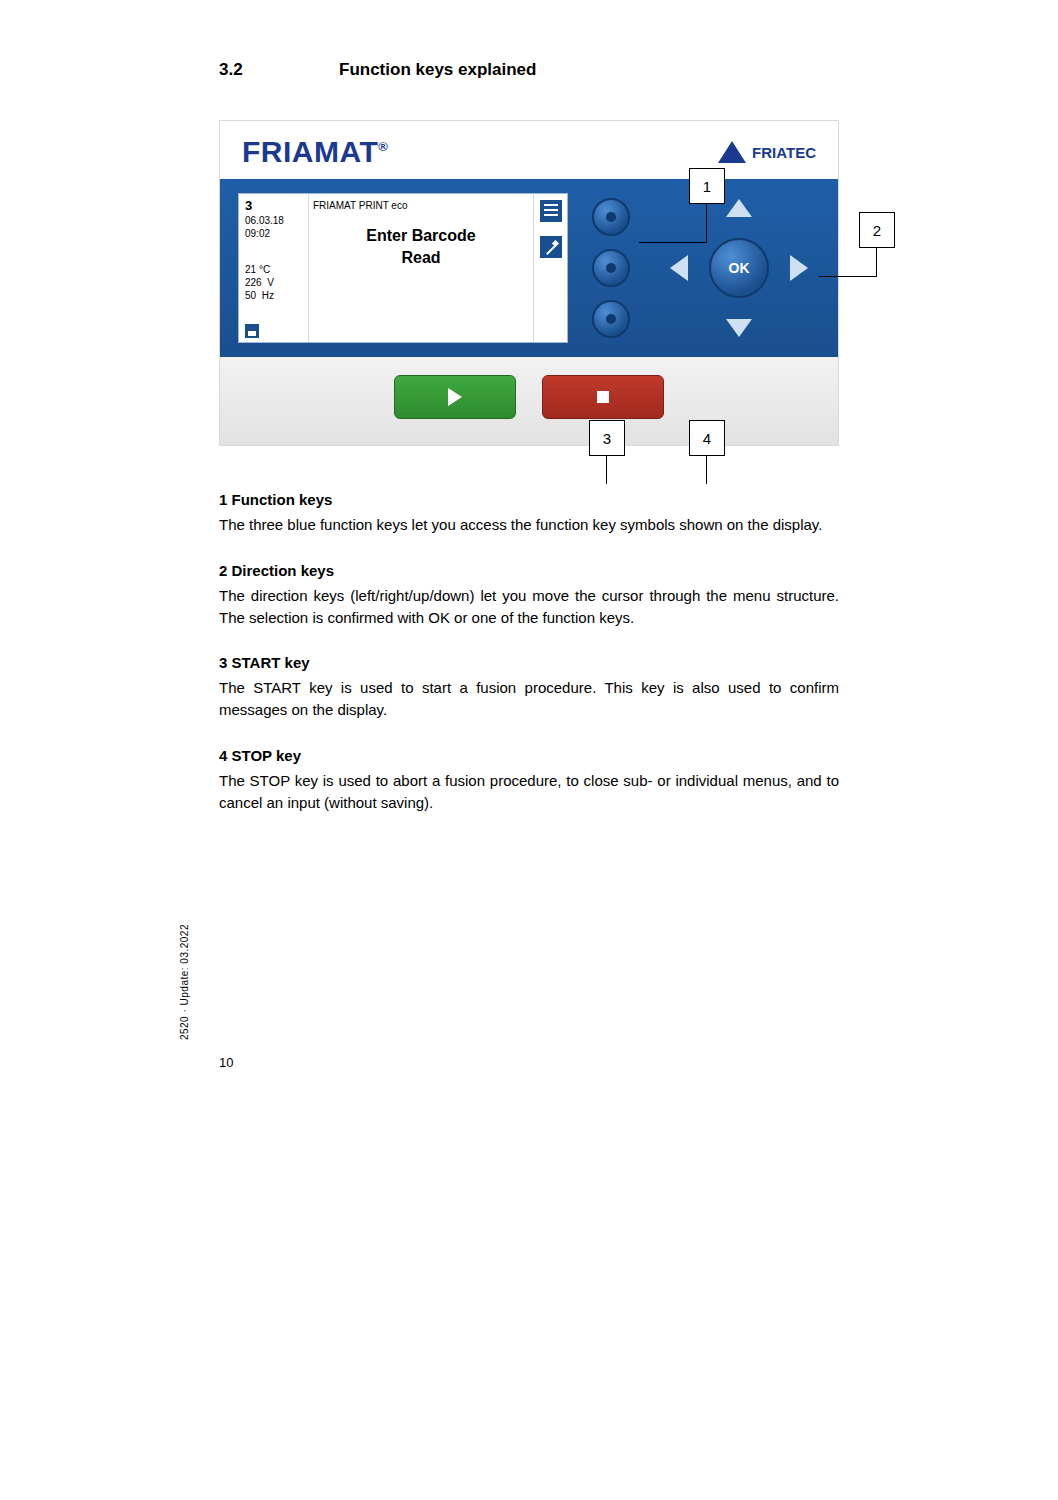3.2 Function keys explained
FRIAMAT®
FRIATEC
3
06.03.18
09:02
21 °C
226 V
50 Hz
FRIAMAT PRINT eco
Enter Barcode
Read
OK
1
2
3
4
1 Function keys
The three blue function keys let you access the function key symbols shown on the display.
2 Direction keys
The direction keys (left/right/up/down) let you move the cursor through the menu structure. The selection is confirmed with OK or one of the function keys.
3 START key
The START key is used to start a fusion procedure. This key is also used to confirm messages on the display.
4 STOP key
The STOP key is used to abort a fusion procedure, to close sub- or individual menus, and to cancel an input (without saving).
2520 · Update: 03.2022
10